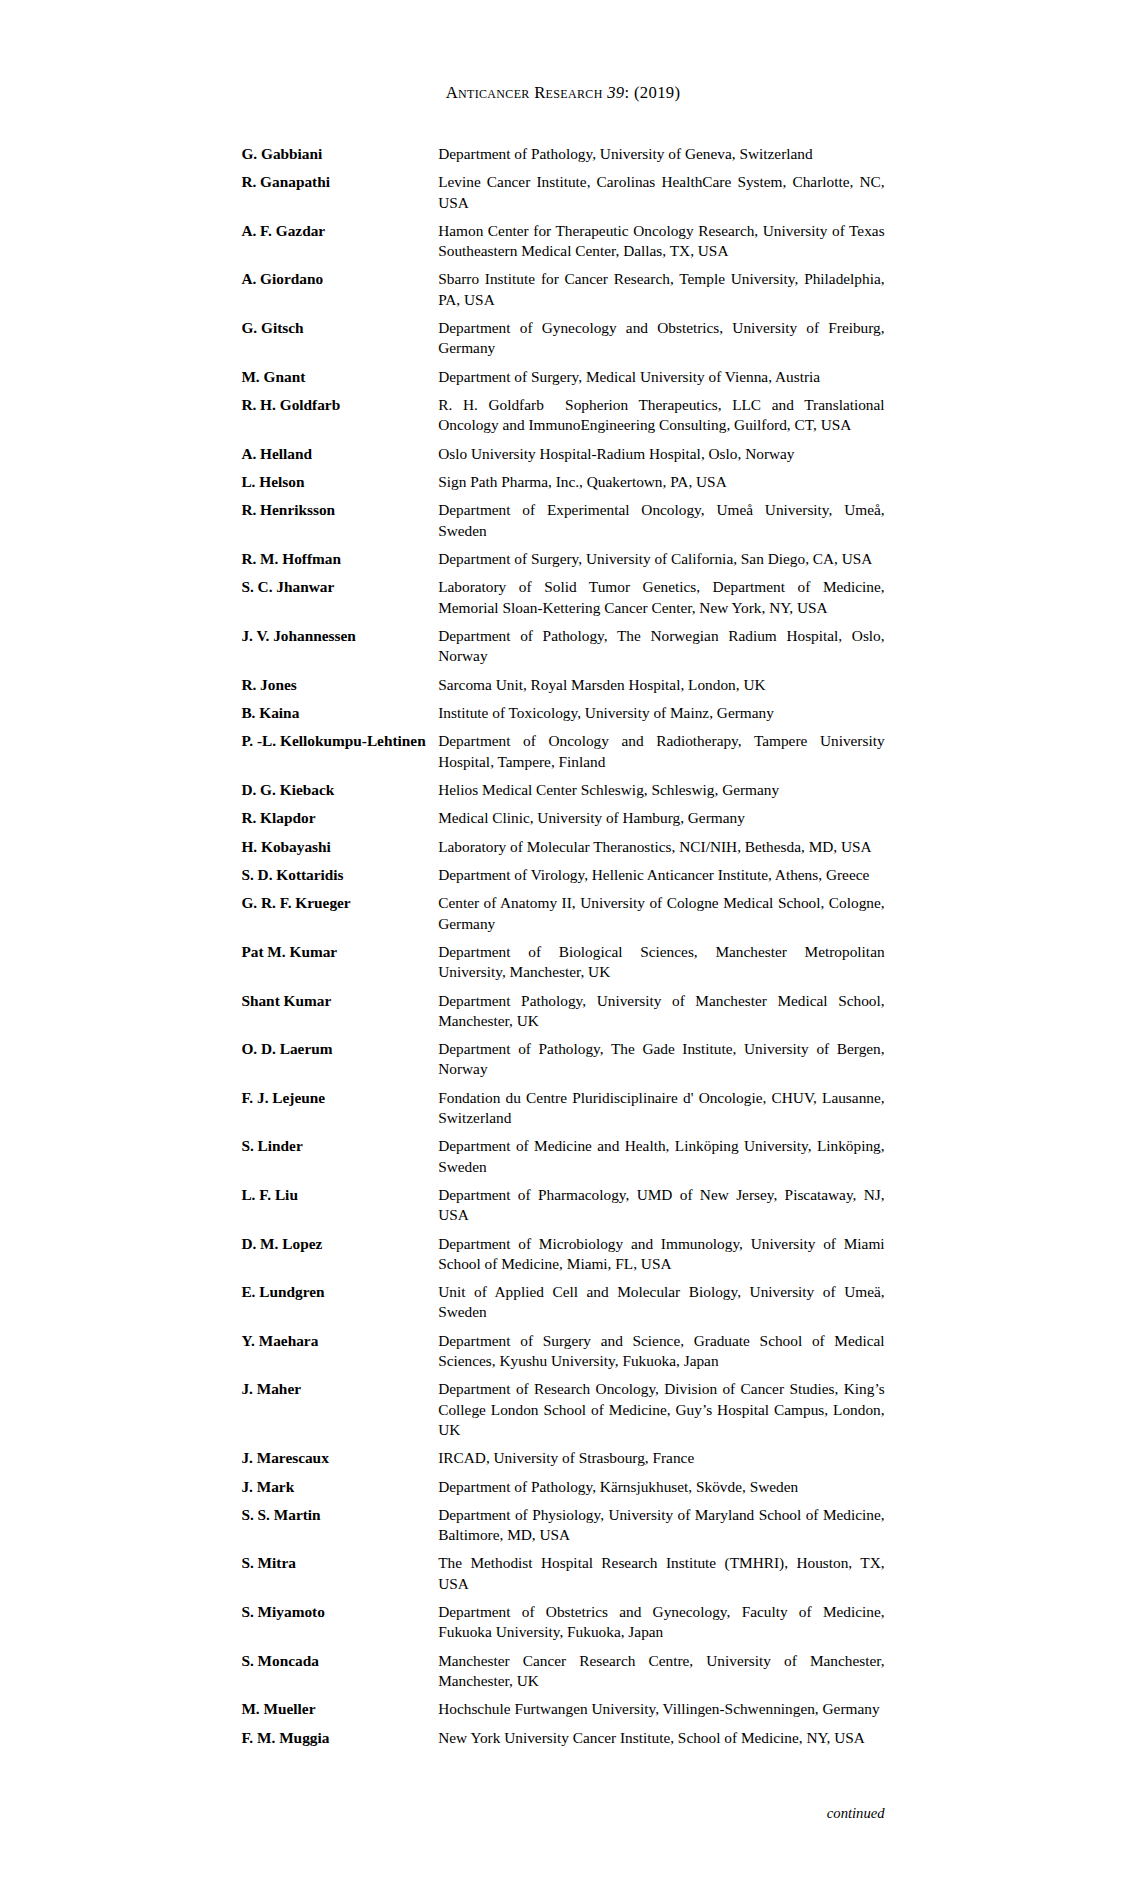Anticancer Research 39: (2019)
| G. Gabbiani | Department of Pathology, University of Geneva, Switzerland |
| R. Ganapathi | Levine Cancer Institute, Carolinas HealthCare System, Charlotte, NC, USA |
| A. F. Gazdar | Hamon Center for Therapeutic Oncology Research, University of Texas Southeastern Medical Center, Dallas, TX, USA |
| A. Giordano | Sbarro Institute for Cancer Research, Temple University, Philadelphia, PA, USA |
| G. Gitsch | Department of Gynecology and Obstetrics, University of Freiburg, Germany |
| M. Gnant | Department of Surgery, Medical University of Vienna, Austria |
| R. H. Goldfarb | R. H. Goldfarb Sopherion Therapeutics, LLC and Translational Oncology and ImmunoEngineering Consulting, Guilford, CT, USA |
| A. Helland | Oslo University Hospital-Radium Hospital, Oslo, Norway |
| L. Helson | Sign Path Pharma, Inc., Quakertown, PA, USA |
| R. Henriksson | Department of Experimental Oncology, Umeå University, Umeå, Sweden |
| R. M. Hoffman | Department of Surgery, University of California, San Diego, CA, USA |
| S. C. Jhanwar | Laboratory of Solid Tumor Genetics, Department of Medicine, Memorial Sloan-Kettering Cancer Center, New York, NY, USA |
| J. V. Johannessen | Department of Pathology, The Norwegian Radium Hospital, Oslo, Norway |
| R. Jones | Sarcoma Unit, Royal Marsden Hospital, London, UK |
| B. Kaina | Institute of Toxicology, University of Mainz, Germany |
| P. -L. Kellokumpu-Lehtinen | Department of Oncology and Radiotherapy, Tampere University Hospital, Tampere, Finland |
| D. G. Kieback | Helios Medical Center Schleswig, Schleswig, Germany |
| R. Klapdor | Medical Clinic, University of Hamburg, Germany |
| H. Kobayashi | Laboratory of Molecular Theranostics, NCI/NIH, Bethesda, MD, USA |
| S. D. Kottaridis | Department of Virology, Hellenic Anticancer Institute, Athens, Greece |
| G. R. F. Krueger | Center of Anatomy II, University of Cologne Medical School, Cologne, Germany |
| Pat M. Kumar | Department of Biological Sciences, Manchester Metropolitan University, Manchester, UK |
| Shant Kumar | Department Pathology, University of Manchester Medical School, Manchester, UK |
| O. D. Laerum | Department of Pathology, The Gade Institute, University of Bergen, Norway |
| F. J. Lejeune | Fondation du Centre Pluridisciplinaire d' Oncologie, CHUV, Lausanne, Switzerland |
| S. Linder | Department of Medicine and Health, Linköping University, Linköping, Sweden |
| L. F. Liu | Department of Pharmacology, UMD of New Jersey, Piscataway, NJ, USA |
| D. M. Lopez | Department of Microbiology and Immunology, University of Miami School of Medicine, Miami, FL, USA |
| E. Lundgren | Unit of Applied Cell and Molecular Biology, University of Umeä, Sweden |
| Y. Maehara | Department of Surgery and Science, Graduate School of Medical Sciences, Kyushu University, Fukuoka, Japan |
| J. Maher | Department of Research Oncology, Division of Cancer Studies, King’s College London School of Medicine, Guy’s Hospital Campus, London, UK |
| J. Marescaux | IRCAD, University of Strasbourg, France |
| J. Mark | Department of Pathology, Kärnsjukhuset, Skövde, Sweden |
| S. S. Martin | Department of Physiology, University of Maryland School of Medicine, Baltimore, MD, USA |
| S. Mitra | The Methodist Hospital Research Institute (TMHRI), Houston, TX, USA |
| S. Miyamoto | Department of Obstetrics and Gynecology, Faculty of Medicine, Fukuoka University, Fukuoka, Japan |
| S. Moncada | Manchester Cancer Research Centre, University of Manchester, Manchester, UK |
| M. Mueller | Hochschule Furtwangen University, Villingen-Schwenningen, Germany |
| F. M. Muggia | New York University Cancer Institute, School of Medicine, NY, USA |
continued